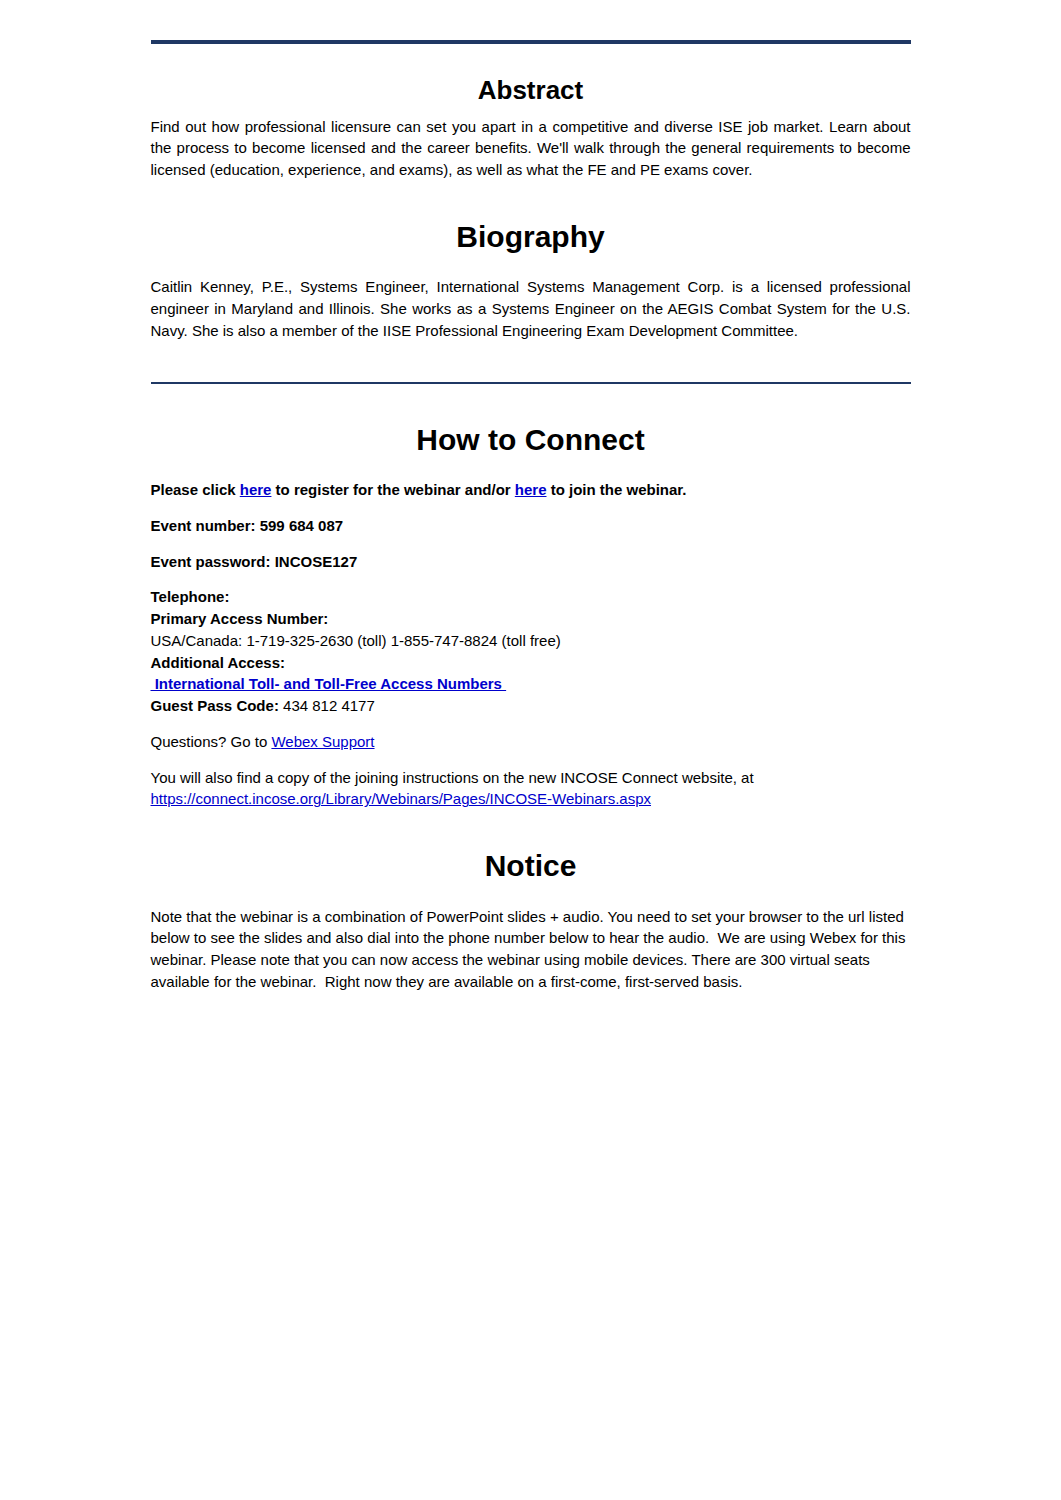Abstract
Find out how professional licensure can set you apart in a competitive and diverse ISE job market. Learn about the process to become licensed and the career benefits. We'll walk through the general requirements to become licensed (education, experience, and exams), as well as what the FE and PE exams cover.
Biography
Caitlin Kenney, P.E., Systems Engineer, International Systems Management Corp. is a licensed professional engineer in Maryland and Illinois. She works as a Systems Engineer on the AEGIS Combat System for the U.S. Navy. She is also a member of the IISE Professional Engineering Exam Development Committee.
How to Connect
Please click here to register for the webinar and/or here to join the webinar.
Event number: 599 684 087
Event password: INCOSE127
Telephone:
Primary Access Number:
USA/Canada: 1-719-325-2630 (toll) 1-855-747-8824 (toll free)
Additional Access:
International Toll- and Toll-Free Access Numbers
Guest Pass Code: 434 812 4177
Questions? Go to Webex Support
You will also find a copy of the joining instructions on the new INCOSE Connect website, at
https://connect.incose.org/Library/Webinars/Pages/INCOSE-Webinars.aspx
Notice
Note that the webinar is a combination of PowerPoint slides + audio. You need to set your browser to the url listed below to see the slides and also dial into the phone number below to hear the audio. We are using Webex for this webinar. Please note that you can now access the webinar using mobile devices. There are 300 virtual seats available for the webinar. Right now they are available on a first-come, first-served basis.